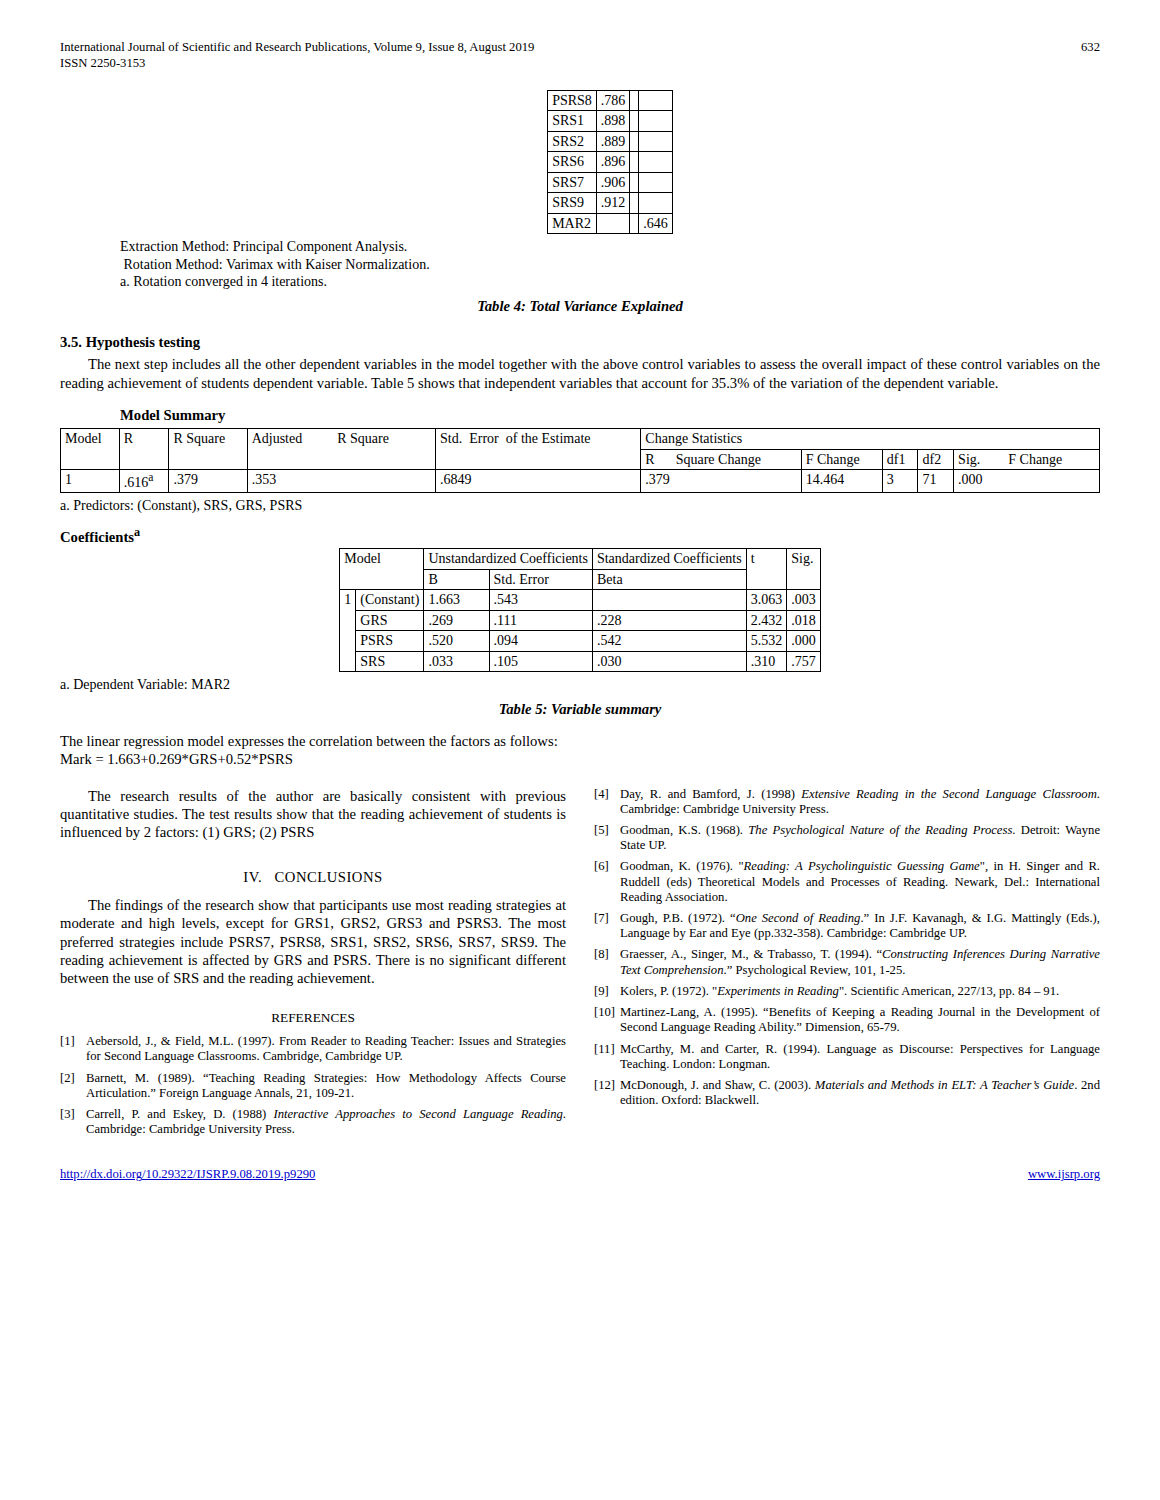International Journal of Scientific and Research Publications, Volume 9, Issue 8, August 2019
ISSN 2250-3153 632
| PSRS8 | .786 | | |
| SRS1 | .898 | | |
| SRS2 | .889 | | |
| SRS6 | .896 | | |
| SRS7 | .906 | | |
| SRS9 | .912 | | |
| MAR2 | | | .646 |
Extraction Method: Principal Component Analysis.
Rotation Method: Varimax with Kaiser Normalization.
a. Rotation converged in 4 iterations.
Table 4: Total Variance Explained
3.5. Hypothesis testing
The next step includes all the other dependent variables in the model together with the above control variables to assess the overall impact of these control variables on the reading achievement of students dependent variable. Table 5 shows that independent variables that account for 35.3% of the variation of the dependent variable.
Model Summary
| Model | R | R Square | Adjusted R Square | Std. Error of the Estimate | Change Statistics |
| R Square Change | F Change | df1 | df2 | Sig. F Change |
| 1 | .616 a | .379 | .353 | .6849 | .379 | 14.464 | 3 | 71 | .000 |
a. Predictors: (Constant), SRS, GRS, PSRS
Coefficientsa
| Model | Unstandardized Coefficients | Standardized Coefficients | t | Sig. |
| B | Std. Error | Beta |
| 1 | (Constant) | 1.663 | .543 | | 3.063 | .003 |
| GRS | .269 | .111 | .228 | 2.432 | .018 |
| PSRS | .520 | .094 | .542 | 5.532 | .000 |
| SRS | .033 | .105 | .030 | .310 | .757 |
a. Dependent Variable: MAR2
Table 5: Variable summary
The linear regression model expresses the correlation between the factors as follows:
Mark = 1.663+0.269*GRS+0.52*PSRS
The research results of the author are basically consistent with previous quantitative studies. The test results show that the reading achievement of students is influenced by 2 factors: (1) GRS; (2) PSRS
IV. CONCLUSIONS
The findings of the research show that participants use most reading strategies at moderate and high levels, except for GRS1, GRS2, GRS3 and PSRS3. The most preferred strategies include PSRS7, PSRS8, SRS1, SRS2, SRS6, SRS7, SRS9. The reading achievement is affected by GRS and PSRS. There is no significant different between the use of SRS and the reading achievement.
REFERENCES
[1] Aebersold, J., & Field, M.L. (1997). From Reader to Reading Teacher: Issues and Strategies for Second Language Classrooms. Cambridge, Cambridge UP.
[2] Barnett, M. (1989). “Teaching Reading Strategies: How Methodology Affects Course Articulation.” Foreign Language Annals, 21, 109-21.
[3] Carrell, P. and Eskey, D. (1988) Interactive Approaches to Second Language Reading. Cambridge: Cambridge University Press.
[4] Day, R. and Bamford, J. (1998) Extensive Reading in the Second Language Classroom. Cambridge: Cambridge University Press.
[5] Goodman, K.S. (1968). The Psychological Nature of the Reading Process. Detroit: Wayne State UP.
[6] Goodman, K. (1976). "Reading: A Psycholinguistic Guessing Game", in H. Singer and R. Ruddell (eds) Theoretical Models and Processes of Reading. Newark, Del.: International Reading Association.
[7] Gough, P.B. (1972). “One Second of Reading.” In J.F. Kavanagh, & I.G. Mattingly (Eds.), Language by Ear and Eye (pp.332-358). Cambridge: Cambridge UP.
[8] Graesser, A., Singer, M., & Trabasso, T. (1994). “Constructing Inferences During Narrative Text Comprehension.” Psychological Review, 101, 1-25.
[9] Kolers, P. (1972). "Experiments in Reading". Scientific American, 227/13, pp. 84 – 91.
[10] Martinez-Lang, A. (1995). “Benefits of Keeping a Reading Journal in the Development of Second Language Reading Ability.” Dimension, 65-79.
[11] McCarthy, M. and Carter, R. (1994). Language as Discourse: Perspectives for Language Teaching. London: Longman.
[12] McDonough, J. and Shaw, C. (2003). Materials and Methods in ELT: A Teacher’s Guide. 2nd edition. Oxford: Blackwell.
http://dx.doi.org/10.29322/IJSRP.9.08.2019.p9290 www.ijsrp.org